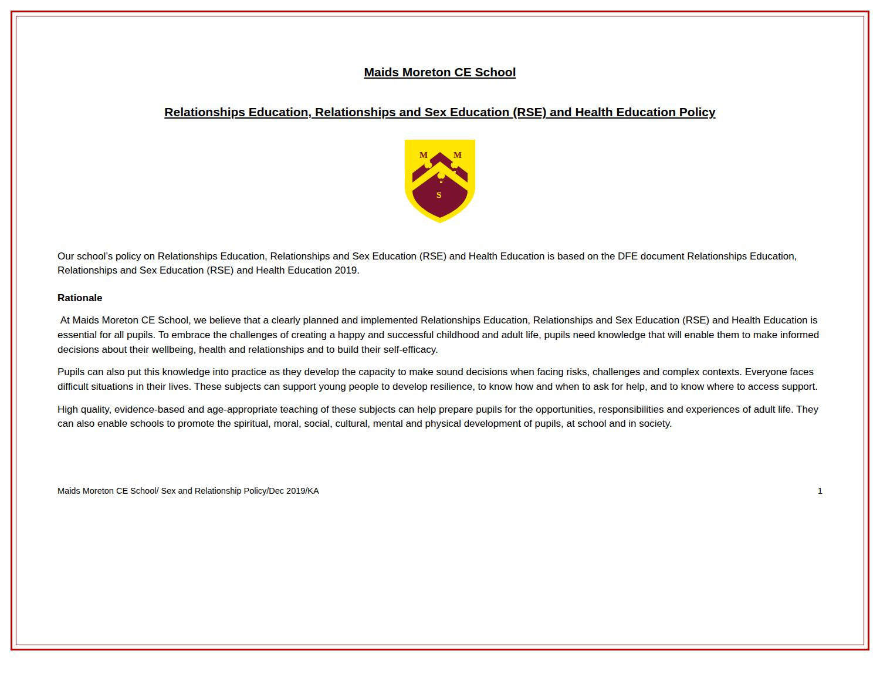Maids Moreton CE School
Relationships Education, Relationships and Sex Education (RSE) and Health Education Policy
M M S
Our school’s policy on Relationships Education, Relationships and Sex Education (RSE) and Health Education is based on the DFE document Relationships Education, Relationships and Sex Education (RSE) and Health Education 2019.
Rationale
At Maids Moreton CE School, we believe that a clearly planned and implemented Relationships Education, Relationships and Sex Education (RSE) and Health Education is essential for all pupils. To embrace the challenges of creating a happy and successful childhood and adult life, pupils need knowledge that will enable them to make informed decisions about their wellbeing, health and relationships and to build their self-efficacy.
Pupils can also put this knowledge into practice as they develop the capacity to make sound decisions when facing risks, challenges and complex contexts. Everyone faces difficult situations in their lives. These subjects can support young people to develop resilience, to know how and when to ask for help, and to know where to access support.
High quality, evidence-based and age-appropriate teaching of these subjects can help prepare pupils for the opportunities, responsibilities and experiences of adult life. They can also enable schools to promote the spiritual, moral, social, cultural, mental and physical development of pupils, at school and in society.
Maids Moreton CE School/ Sex and Relationship Policy/Dec 2019/KA
1